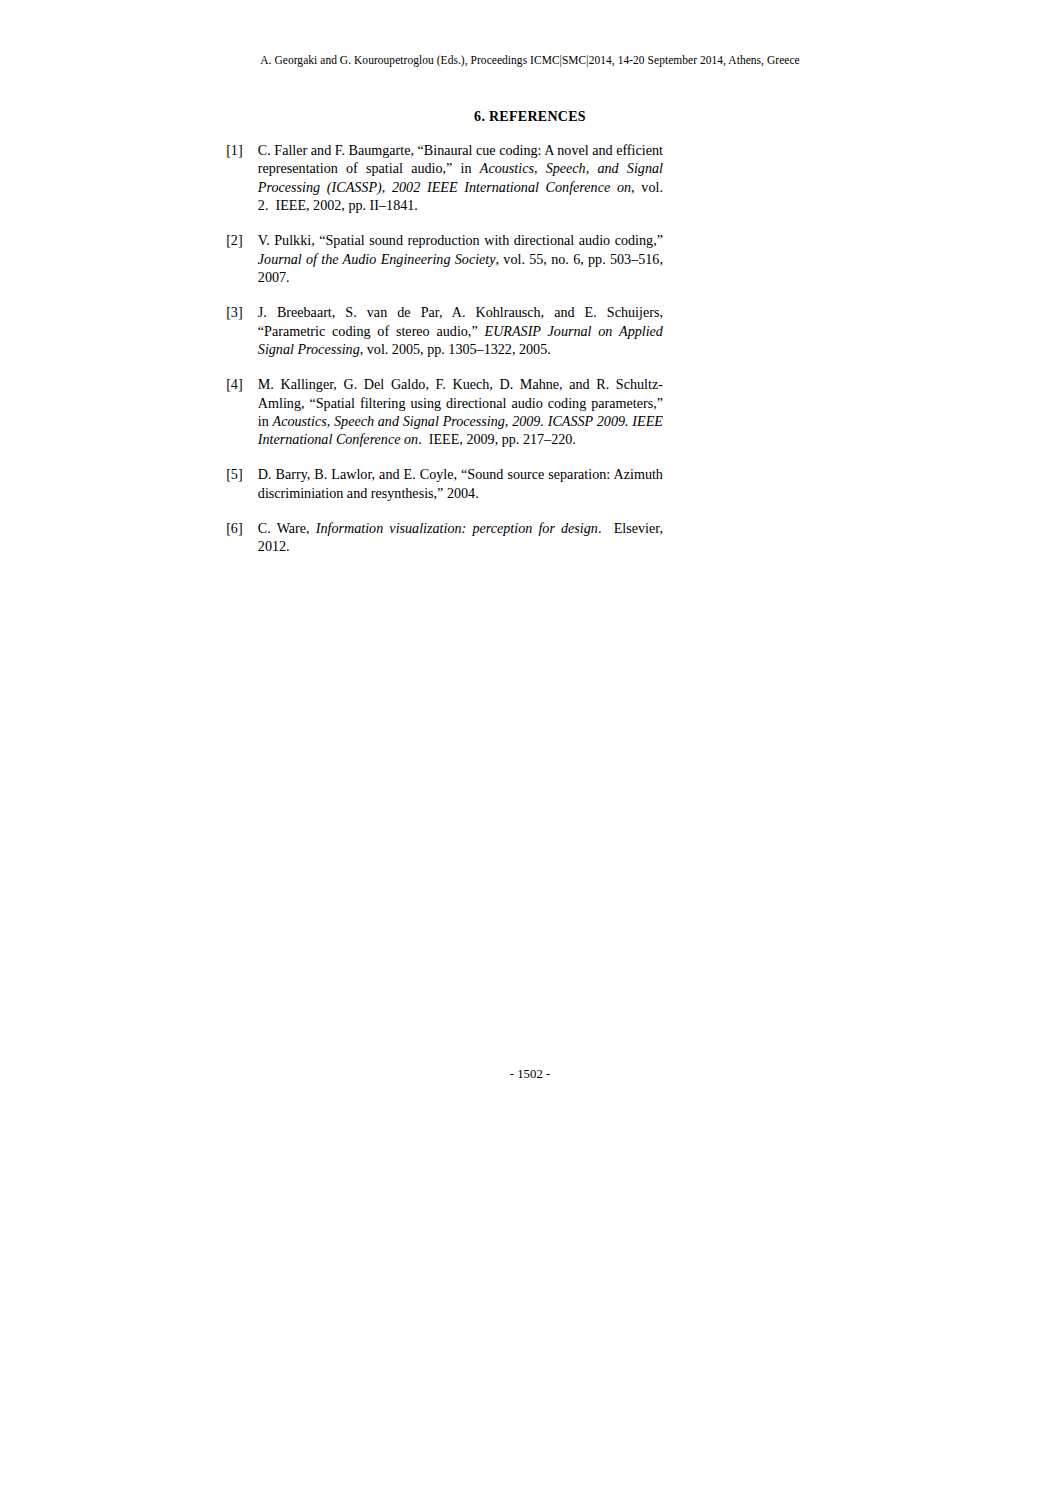A. Georgaki and G. Kouroupetroglou (Eds.), Proceedings ICMC|SMC|2014, 14-20 September 2014, Athens, Greece
6. REFERENCES
[1] C. Faller and F. Baumgarte, “Binaural cue coding: A novel and efficient representation of spatial audio,” in Acoustics, Speech, and Signal Processing (ICASSP), 2002 IEEE International Conference on, vol. 2. IEEE, 2002, pp. II–1841.
[2] V. Pulkki, “Spatial sound reproduction with directional audio coding,” Journal of the Audio Engineering Society, vol. 55, no. 6, pp. 503–516, 2007.
[3] J. Breebaart, S. van de Par, A. Kohlrausch, and E. Schuijers, “Parametric coding of stereo audio,” EURASIP Journal on Applied Signal Processing, vol. 2005, pp. 1305–1322, 2005.
[4] M. Kallinger, G. Del Galdo, F. Kuech, D. Mahne, and R. Schultz-Amling, “Spatial filtering using directional audio coding parameters,” in Acoustics, Speech and Signal Processing, 2009. ICASSP 2009. IEEE International Conference on. IEEE, 2009, pp. 217–220.
[5] D. Barry, B. Lawlor, and E. Coyle, “Sound source separation: Azimuth discriminiation and resynthesis,” 2004.
[6] C. Ware, Information visualization: perception for design. Elsevier, 2012.
- 1502 -